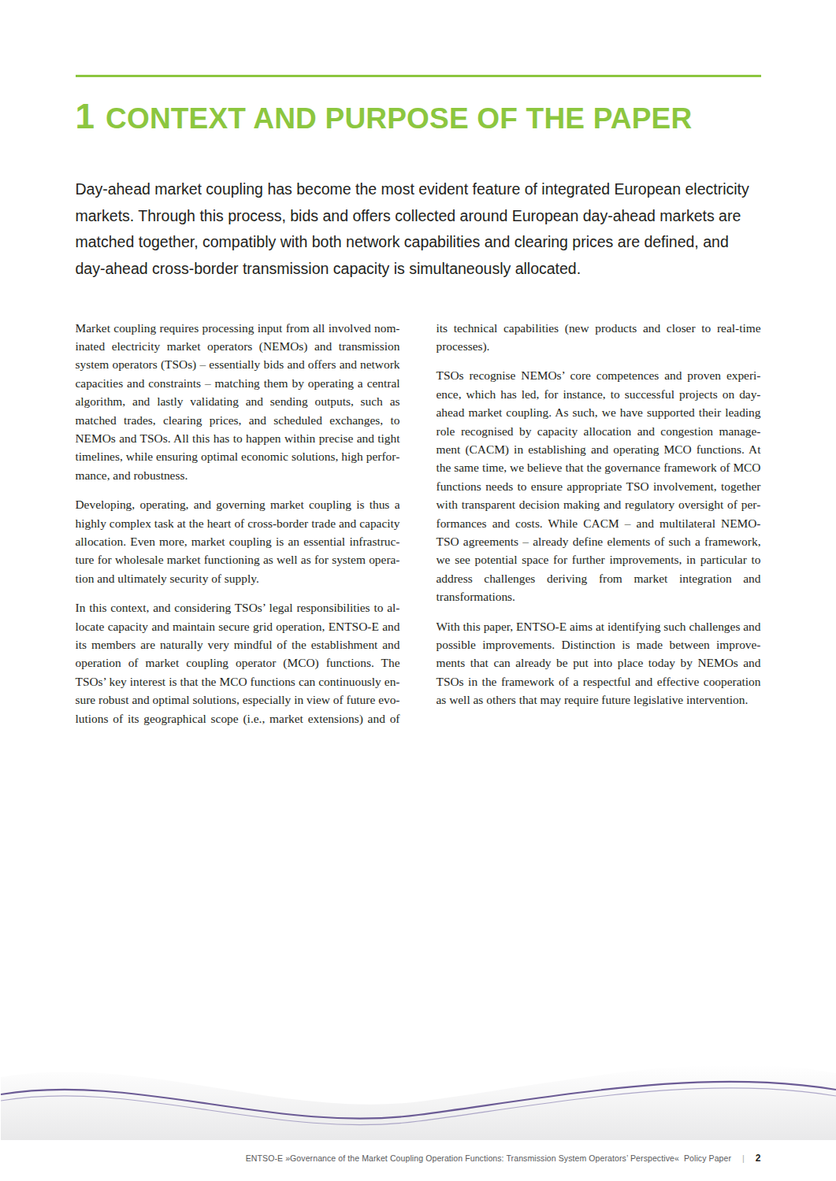1 Context and Purpose of the Paper
Day-ahead market coupling has become the most evident feature of integrated European electricity markets. Through this process, bids and offers collected around European day-ahead markets are matched together, compatibly with both network capabilities and clearing prices are defined, and day-ahead cross-border transmission capacity is simultaneously allocated.
Market coupling requires processing input from all involved nominated electricity market operators (NEMOs) and transmission system operators (TSOs) – essentially bids and offers and network capacities and constraints – matching them by operating a central algorithm, and lastly validating and sending outputs, such as matched trades, clearing prices, and scheduled exchanges, to NEMOs and TSOs. All this has to happen within precise and tight timelines, while ensuring optimal economic solutions, high performance, and robustness.
Developing, operating, and governing market coupling is thus a highly complex task at the heart of cross-border trade and capacity allocation. Even more, market coupling is an essential infrastructure for wholesale market functioning as well as for system operation and ultimately security of supply.
In this context, and considering TSOs’ legal responsibilities to allocate capacity and maintain secure grid operation, ENTSO-E and its members are naturally very mindful of the establishment and operation of market coupling operator (MCO) functions. The TSOs’ key interest is that the MCO functions can continuously ensure robust and optimal solutions, especially in view of future evolutions of its geographical scope (i.e., market extensions) and of its technical capabilities (new products and closer to real-time processes).
TSOs recognise NEMOs’ core competences and proven experience, which has led, for instance, to successful projects on day-ahead market coupling. As such, we have supported their leading role recognised by capacity allocation and congestion management (CACM) in establishing and operating MCO functions. At the same time, we believe that the governance framework of MCO functions needs to ensure appropriate TSO involvement, together with transparent decision making and regulatory oversight of performances and costs. While CACM – and multilateral NEMO-TSO agreements – already define elements of such a framework, we see potential space for further improvements, in particular to address challenges deriving from market integration and transformations.
With this paper, ENTSO-E aims at identifying such challenges and possible improvements. Distinction is made between improvements that can already be put into place today by NEMOs and TSOs in the framework of a respectful and effective cooperation as well as others that may require future legislative intervention.
ENTSO-E »Governance of the Market Coupling Operation Functions: Transmission System Operators’ Perspective« Policy Paper | 2